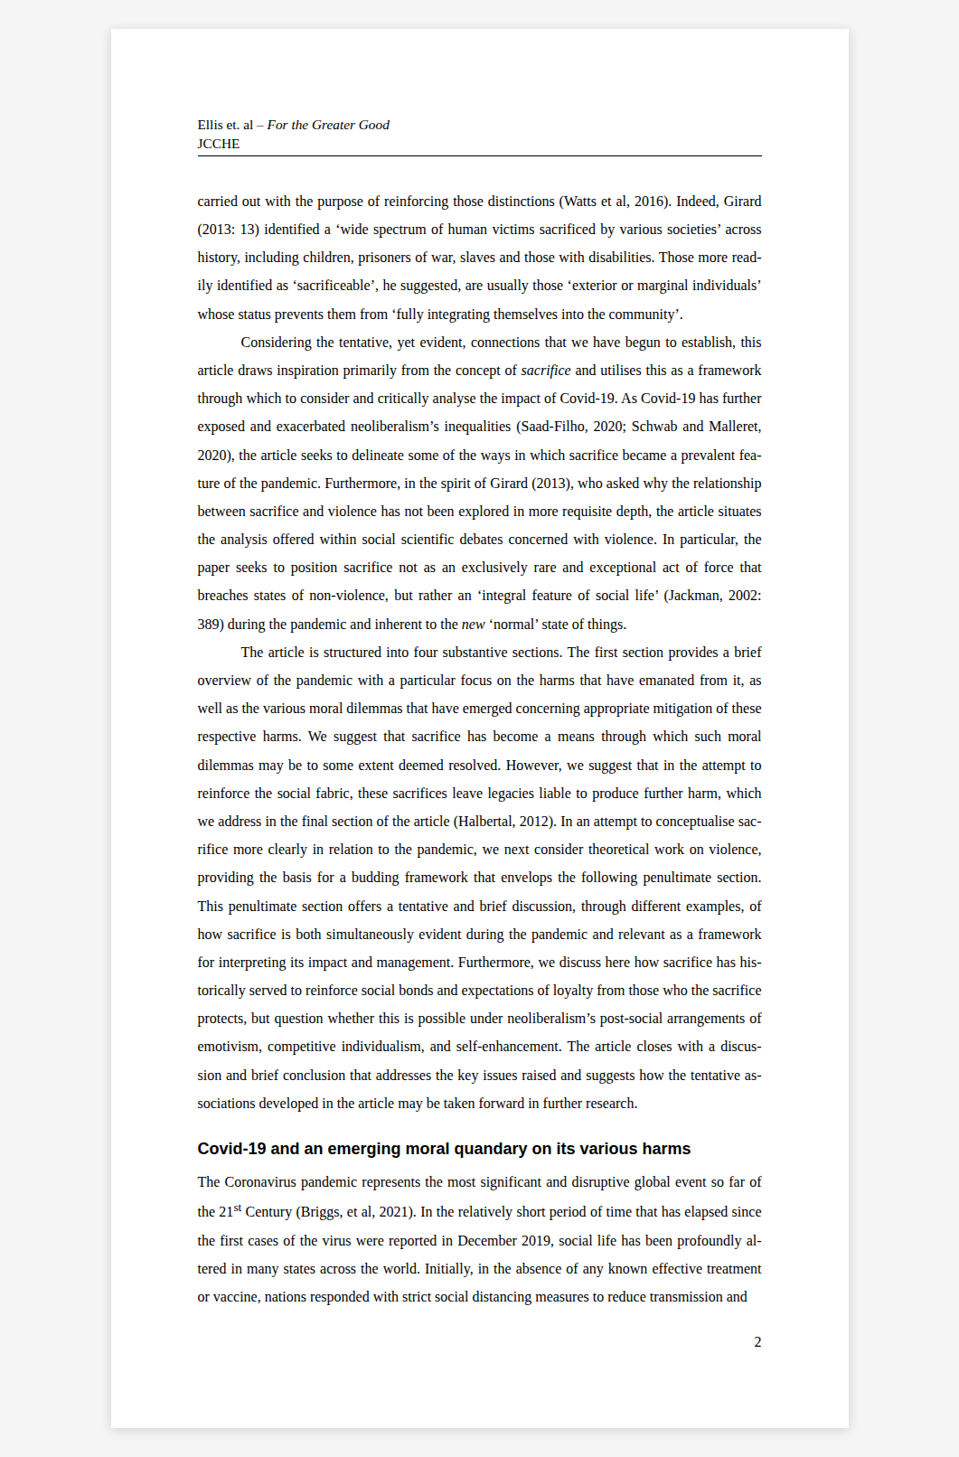Ellis et. al – For the Greater Good JCCHE
carried out with the purpose of reinforcing those distinctions (Watts et al, 2016). Indeed, Girard (2013: 13) identified a ‘wide spectrum of human victims sacrificed by various societies’ across history, including children, prisoners of war, slaves and those with disabilities. Those more readily identified as ‘sacrificeable’, he suggested, are usually those ‘exterior or marginal individuals’ whose status prevents them from ‘fully integrating themselves into the community’.
Considering the tentative, yet evident, connections that we have begun to establish, this article draws inspiration primarily from the concept of sacrifice and utilises this as a framework through which to consider and critically analyse the impact of Covid-19. As Covid-19 has further exposed and exacerbated neoliberalism’s inequalities (Saad-Filho, 2020; Schwab and Malleret, 2020), the article seeks to delineate some of the ways in which sacrifice became a prevalent feature of the pandemic. Furthermore, in the spirit of Girard (2013), who asked why the relationship between sacrifice and violence has not been explored in more requisite depth, the article situates the analysis offered within social scientific debates concerned with violence. In particular, the paper seeks to position sacrifice not as an exclusively rare and exceptional act of force that breaches states of non-violence, but rather an ‘integral feature of social life’ (Jackman, 2002: 389) during the pandemic and inherent to the new ‘normal’ state of things.
The article is structured into four substantive sections. The first section provides a brief overview of the pandemic with a particular focus on the harms that have emanated from it, as well as the various moral dilemmas that have emerged concerning appropriate mitigation of these respective harms. We suggest that sacrifice has become a means through which such moral dilemmas may be to some extent deemed resolved. However, we suggest that in the attempt to reinforce the social fabric, these sacrifices leave legacies liable to produce further harm, which we address in the final section of the article (Halbertal, 2012). In an attempt to conceptualise sacrifice more clearly in relation to the pandemic, we next consider theoretical work on violence, providing the basis for a budding framework that envelops the following penultimate section. This penultimate section offers a tentative and brief discussion, through different examples, of how sacrifice is both simultaneously evident during the pandemic and relevant as a framework for interpreting its impact and management. Furthermore, we discuss here how sacrifice has historically served to reinforce social bonds and expectations of loyalty from those who the sacrifice protects, but question whether this is possible under neoliberalism’s post-social arrangements of emotivism, competitive individualism, and self-enhancement. The article closes with a discussion and brief conclusion that addresses the key issues raised and suggests how the tentative associations developed in the article may be taken forward in further research.
Covid-19 and an emerging moral quandary on its various harms
The Coronavirus pandemic represents the most significant and disruptive global event so far of the 21st Century (Briggs, et al, 2021). In the relatively short period of time that has elapsed since the first cases of the virus were reported in December 2019, social life has been profoundly altered in many states across the world. Initially, in the absence of any known effective treatment or vaccine, nations responded with strict social distancing measures to reduce transmission and
2